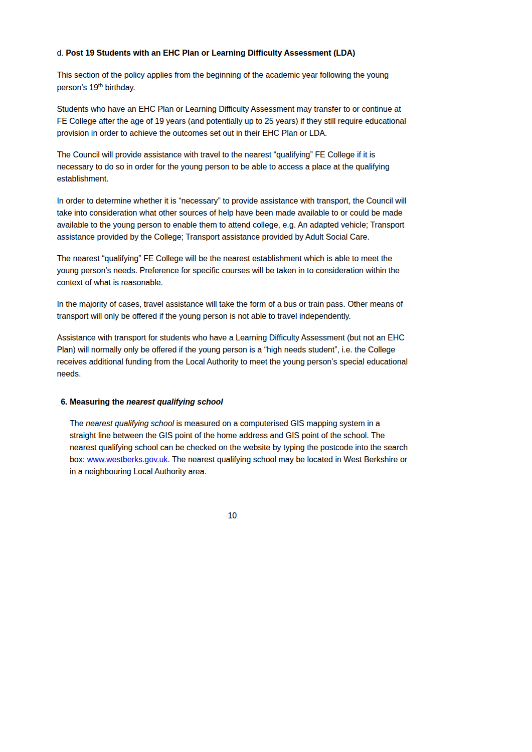d. Post 19 Students with an EHC Plan or Learning Difficulty Assessment (LDA)
This section of the policy applies from the beginning of the academic year following the young person’s 19th birthday.
Students who have an EHC Plan or Learning Difficulty Assessment may transfer to or continue at FE College after the age of 19 years (and potentially up to 25 years) if they still require educational provision in order to achieve the outcomes set out in their EHC Plan or LDA.
The Council will provide assistance with travel to the nearest “qualifying” FE College if it is necessary to do so in order for the young person to be able to access a place at the qualifying establishment.
In order to determine whether it is “necessary” to provide assistance with transport, the Council will take into consideration what other sources of help have been made available to or could be made available to the young person to enable them to attend college, e.g. An adapted vehicle; Transport assistance provided by the College; Transport assistance provided by Adult Social Care.
The nearest “qualifying” FE College will be the nearest establishment which is able to meet the young person’s needs. Preference for specific courses will be taken in to consideration within the context of what is reasonable.
In the majority of cases, travel assistance will take the form of a bus or train pass. Other means of transport will only be offered if the young person is not able to travel independently.
Assistance with transport for students who have a Learning Difficulty Assessment (but not an EHC Plan) will normally only be offered if the young person is a “high needs student”, i.e. the College receives additional funding from the Local Authority to meet the young person’s special educational needs.
Measuring the nearest qualifying school
The nearest qualifying school is measured on a computerised GIS mapping system in a straight line between the GIS point of the home address and GIS point of the school. The nearest qualifying school can be checked on the website by typing the postcode into the search box: www.westberks.gov.uk. The nearest qualifying school may be located in West Berkshire or in a neighbouring Local Authority area.
10